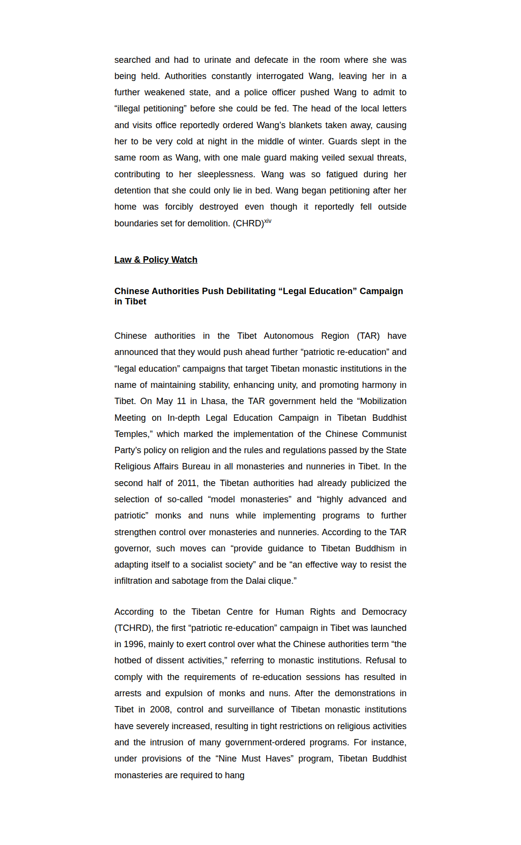searched and had to urinate and defecate in the room where she was being held. Authorities constantly interrogated Wang, leaving her in a further weakened state, and a police officer pushed Wang to admit to “illegal petitioning” before she could be fed. The head of the local letters and visits office reportedly ordered Wang’s blankets taken away, causing her to be very cold at night in the middle of winter. Guards slept in the same room as Wang, with one male guard making veiled sexual threats, contributing to her sleeplessness. Wang was so fatigued during her detention that she could only lie in bed. Wang began petitioning after her home was forcibly destroyed even though it reportedly fell outside boundaries set for demolition. (CHRD)xiv
Law & Policy Watch
Chinese Authorities Push Debilitating “Legal Education” Campaign in Tibet
Chinese authorities in the Tibet Autonomous Region (TAR) have announced that they would push ahead further “patriotic re-education” and “legal education” campaigns that target Tibetan monastic institutions in the name of maintaining stability, enhancing unity, and promoting harmony in Tibet. On May 11 in Lhasa, the TAR government held the “Mobilization Meeting on In-depth Legal Education Campaign in Tibetan Buddhist Temples,” which marked the implementation of the Chinese Communist Party’s policy on religion and the rules and regulations passed by the State Religious Affairs Bureau in all monasteries and nunneries in Tibet. In the second half of 2011, the Tibetan authorities had already publicized the selection of so-called “model monasteries” and “highly advanced and patriotic” monks and nuns while implementing programs to further strengthen control over monasteries and nunneries. According to the TAR governor, such moves can “provide guidance to Tibetan Buddhism in adapting itself to a socialist society” and be “an effective way to resist the infiltration and sabotage from the Dalai clique.”
According to the Tibetan Centre for Human Rights and Democracy (TCHRD), the first “patriotic re-education” campaign in Tibet was launched in 1996, mainly to exert control over what the Chinese authorities term “the hotbed of dissent activities,” referring to monastic institutions. Refusal to comply with the requirements of re-education sessions has resulted in arrests and expulsion of monks and nuns. After the demonstrations in Tibet in 2008, control and surveillance of Tibetan monastic institutions have severely increased, resulting in tight restrictions on religious activities and the intrusion of many government-ordered programs. For instance, under provisions of the “Nine Must Haves” program, Tibetan Buddhist monasteries are required to hang